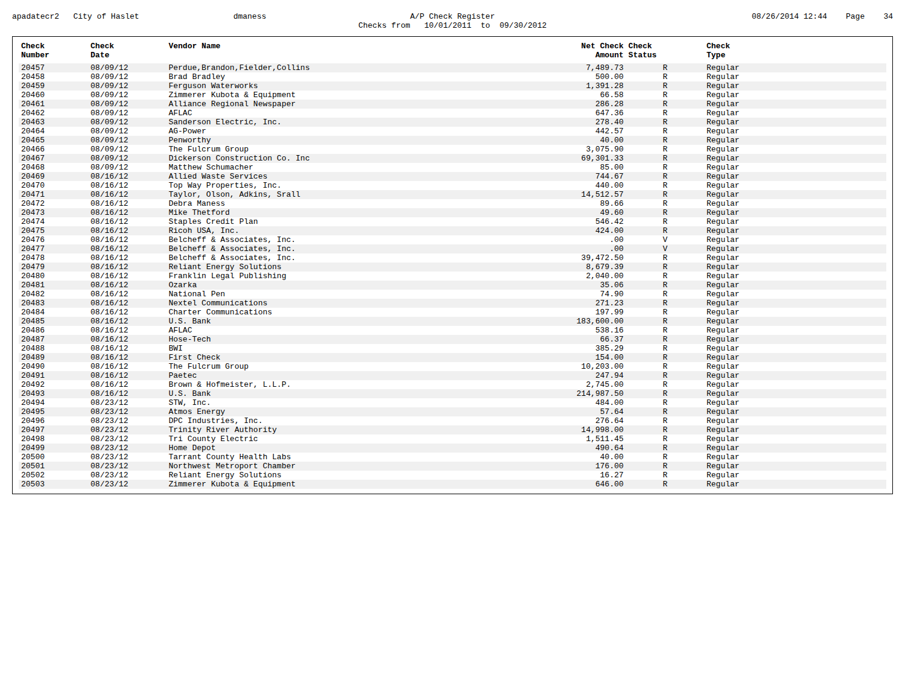apadatecr2 City of Haslet dmaness
A/P Check Register Checks from 10/01/2011 to 09/30/2012
08/26/2014 12:44 Page 34
| Check | Check | Vendor Name | Net Check | Check | Check |
| --- | --- | --- | --- | --- | --- |
| Number | Date | | Amount | Status | Type |
| 20457 | 08/09/12 | Perdue,Brandon,Fielder,Collins | 7,489.73 | R | Regular |
| 20458 | 08/09/12 | Brad Bradley | 500.00 | R | Regular |
| 20459 | 08/09/12 | Ferguson Waterworks | 1,391.28 | R | Regular |
| 20460 | 08/09/12 | Zimmerer Kubota & Equipment | 66.58 | R | Regular |
| 20461 | 08/09/12 | Alliance Regional Newspaper | 286.28 | R | Regular |
| 20462 | 08/09/12 | AFLAC | 647.36 | R | Regular |
| 20463 | 08/09/12 | Sanderson Electric, Inc. | 278.40 | R | Regular |
| 20464 | 08/09/12 | AG-Power | 442.57 | R | Regular |
| 20465 | 08/09/12 | Penworthy | 40.00 | R | Regular |
| 20466 | 08/09/12 | The Fulcrum Group | 3,075.90 | R | Regular |
| 20467 | 08/09/12 | Dickerson Construction Co. Inc | 69,301.33 | R | Regular |
| 20468 | 08/09/12 | Matthew Schumacher | 85.00 | R | Regular |
| 20469 | 08/16/12 | Allied Waste Services | 744.67 | R | Regular |
| 20470 | 08/16/12 | Top Way Properties, Inc. | 440.00 | R | Regular |
| 20471 | 08/16/12 | Taylor, Olson, Adkins, Srall | 14,512.57 | R | Regular |
| 20472 | 08/16/12 | Debra Maness | 89.66 | R | Regular |
| 20473 | 08/16/12 | Mike Thetford | 49.60 | R | Regular |
| 20474 | 08/16/12 | Staples Credit Plan | 546.42 | R | Regular |
| 20475 | 08/16/12 | Ricoh USA, Inc. | 424.00 | R | Regular |
| 20476 | 08/16/12 | Belcheff & Associates, Inc. | .00 | V | Regular |
| 20477 | 08/16/12 | Belcheff & Associates, Inc. | .00 | V | Regular |
| 20478 | 08/16/12 | Belcheff & Associates, Inc. | 39,472.50 | R | Regular |
| 20479 | 08/16/12 | Reliant Energy Solutions | 8,679.39 | R | Regular |
| 20480 | 08/16/12 | Franklin Legal Publishing | 2,040.00 | R | Regular |
| 20481 | 08/16/12 | Ozarka | 35.06 | R | Regular |
| 20482 | 08/16/12 | National Pen | 74.90 | R | Regular |
| 20483 | 08/16/12 | Nextel Communications | 271.23 | R | Regular |
| 20484 | 08/16/12 | Charter Communications | 197.99 | R | Regular |
| 20485 | 08/16/12 | U.S. Bank | 183,600.00 | R | Regular |
| 20486 | 08/16/12 | AFLAC | 538.16 | R | Regular |
| 20487 | 08/16/12 | Hose-Tech | 66.37 | R | Regular |
| 20488 | 08/16/12 | BWI | 385.29 | R | Regular |
| 20489 | 08/16/12 | First Check | 154.00 | R | Regular |
| 20490 | 08/16/12 | The Fulcrum Group | 10,203.00 | R | Regular |
| 20491 | 08/16/12 | Paetec | 247.94 | R | Regular |
| 20492 | 08/16/12 | Brown & Hofmeister, L.L.P. | 2,745.00 | R | Regular |
| 20493 | 08/16/12 | U.S. Bank | 214,987.50 | R | Regular |
| 20494 | 08/23/12 | STW, Inc. | 484.00 | R | Regular |
| 20495 | 08/23/12 | Atmos Energy | 57.64 | R | Regular |
| 20496 | 08/23/12 | DPC Industries, Inc. | 276.64 | R | Regular |
| 20497 | 08/23/12 | Trinity River Authority | 14,998.00 | R | Regular |
| 20498 | 08/23/12 | Tri County Electric | 1,511.45 | R | Regular |
| 20499 | 08/23/12 | Home Depot | 490.64 | R | Regular |
| 20500 | 08/23/12 | Tarrant County Health Labs | 40.00 | R | Regular |
| 20501 | 08/23/12 | Northwest Metroport Chamber | 176.00 | R | Regular |
| 20502 | 08/23/12 | Reliant Energy Solutions | 16.27 | R | Regular |
| 20503 | 08/23/12 | Zimmerer Kubota & Equipment | 646.00 | R | Regular |